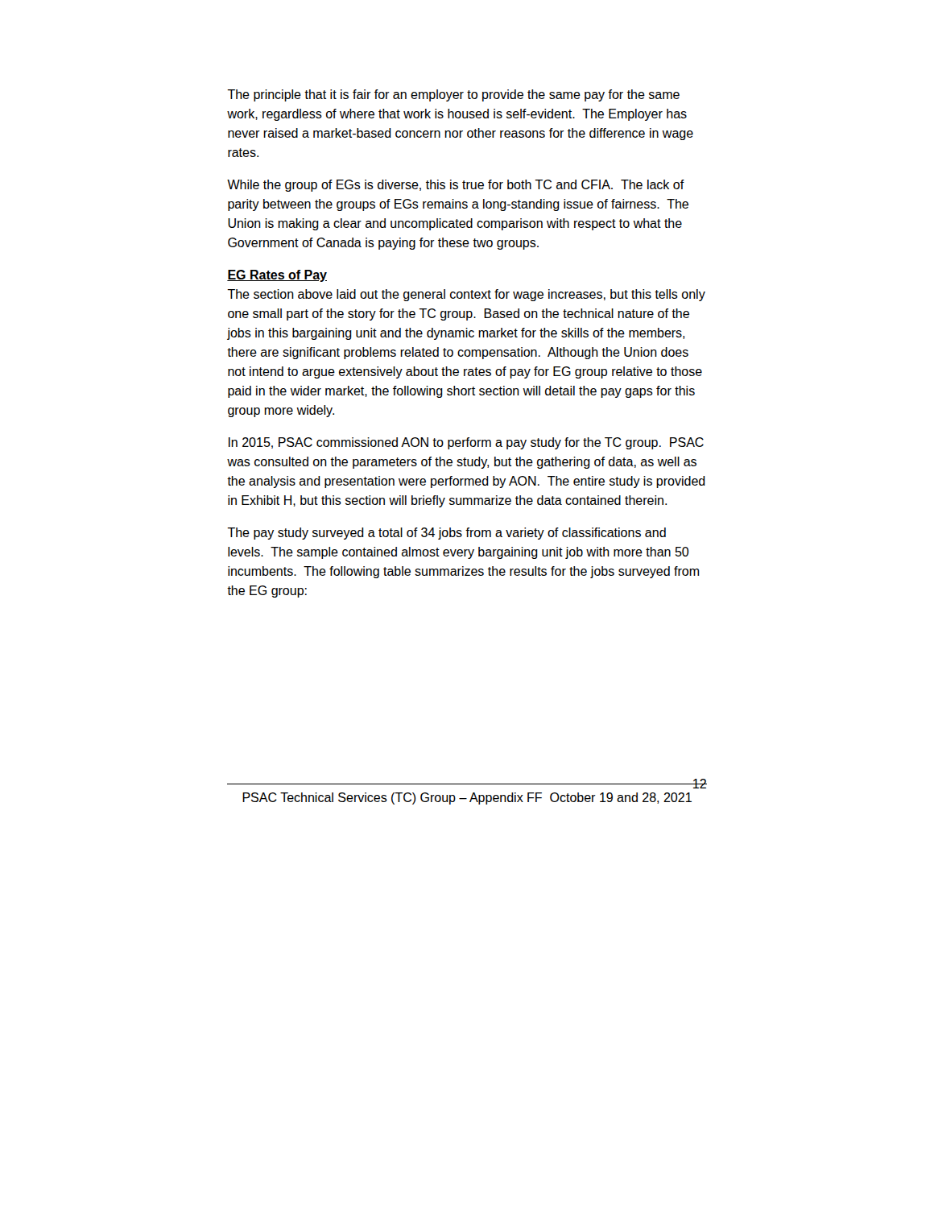The principle that it is fair for an employer to provide the same pay for the same work, regardless of where that work is housed is self-evident. The Employer has never raised a market-based concern nor other reasons for the difference in wage rates.
While the group of EGs is diverse, this is true for both TC and CFIA. The lack of parity between the groups of EGs remains a long-standing issue of fairness. The Union is making a clear and uncomplicated comparison with respect to what the Government of Canada is paying for these two groups.
EG Rates of Pay
The section above laid out the general context for wage increases, but this tells only one small part of the story for the TC group. Based on the technical nature of the jobs in this bargaining unit and the dynamic market for the skills of the members, there are significant problems related to compensation. Although the Union does not intend to argue extensively about the rates of pay for EG group relative to those paid in the wider market, the following short section will detail the pay gaps for this group more widely.
In 2015, PSAC commissioned AON to perform a pay study for the TC group. PSAC was consulted on the parameters of the study, but the gathering of data, as well as the analysis and presentation were performed by AON. The entire study is provided in Exhibit H, but this section will briefly summarize the data contained therein.
The pay study surveyed a total of 34 jobs from a variety of classifications and levels. The sample contained almost every bargaining unit job with more than 50 incumbents. The following table summarizes the results for the jobs surveyed from the EG group:
PSAC Technical Services (TC) Group – Appendix FF October 19 and 28, 2021
12